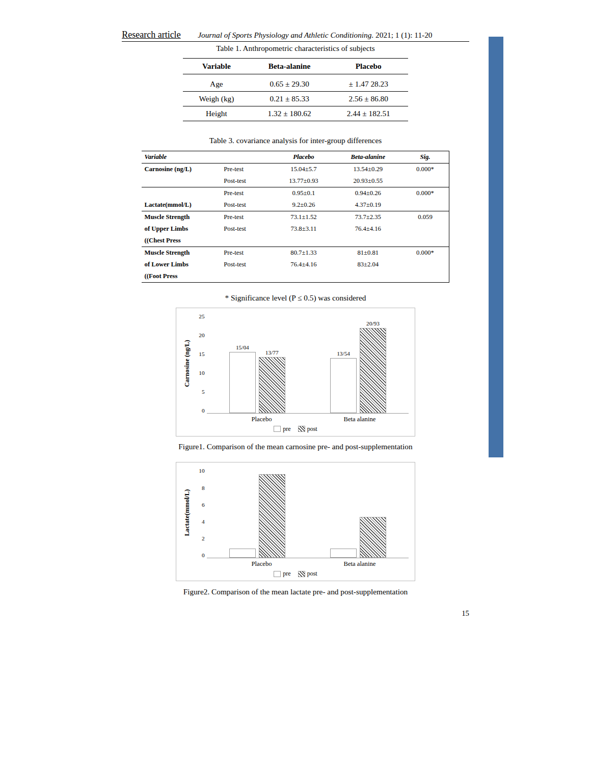Research article
Journal of Sports Physiology and Athletic Conditioning. 2021; 1 (1): 11-20
Table 1. Anthropometric characteristics of subjects
| Variable | Beta-alanine | Placebo |
| --- | --- | --- |
| Age | 0.65 ± 29.30 | ± 1.47 28.23 |
| Weigh (kg) | 0.21 ± 85.33 | 2.56 ± 86.80 |
| Height | 1.32 ± 180.62 | 2.44 ± 182.51 |
Table 3. covariance analysis for inter-group differences
| Variable | | Placebo | Beta-alanine | Sig. |
| --- | --- | --- | --- | --- |
| Carnosine (ng/L) | Pre-test | 15.04±5.7 | 13.54±0.29 | 0.000* |
| | Post-test | 13.77±0.93 | 20.93±0.55 | |
| | Pre-test | 0.95±0.1 | 0.94±0.26 | 0.000* |
| Lactate(mmol/L) | Post-test | 9.2±0.26 | 4.37±0.19 | |
| Muscle Strength | Pre-test | 73.1±1.52 | 73.7±2.35 | 0.059 |
| of Upper Limbs | Post-test | 73.8±3.11 | 76.4±4.16 | |
| ((Chest Press | | | | |
| Muscle Strength | Pre-test | 80.7±1.33 | 81±0.81 | 0.000* |
| of Lower Limbs | Post-test | 76.4±4.16 | 83±2.04 | |
| ((Foot Press | | | | |
* Significance level (P ≤ 0.5) was considered
Carnosine (ng/L)
25 20 15 10 5 0
15/04
13/77
13/54
20/93
Placebo Beta alanine
pre post
Figure1. Comparison of the mean carnosine pre- and post-supplementation
Lactate(mmol/L)
10 8 6 4 2 0
Placebo Beta alanine
pre post
Figure2. Comparison of the mean lactate pre- and post-supplementation
15